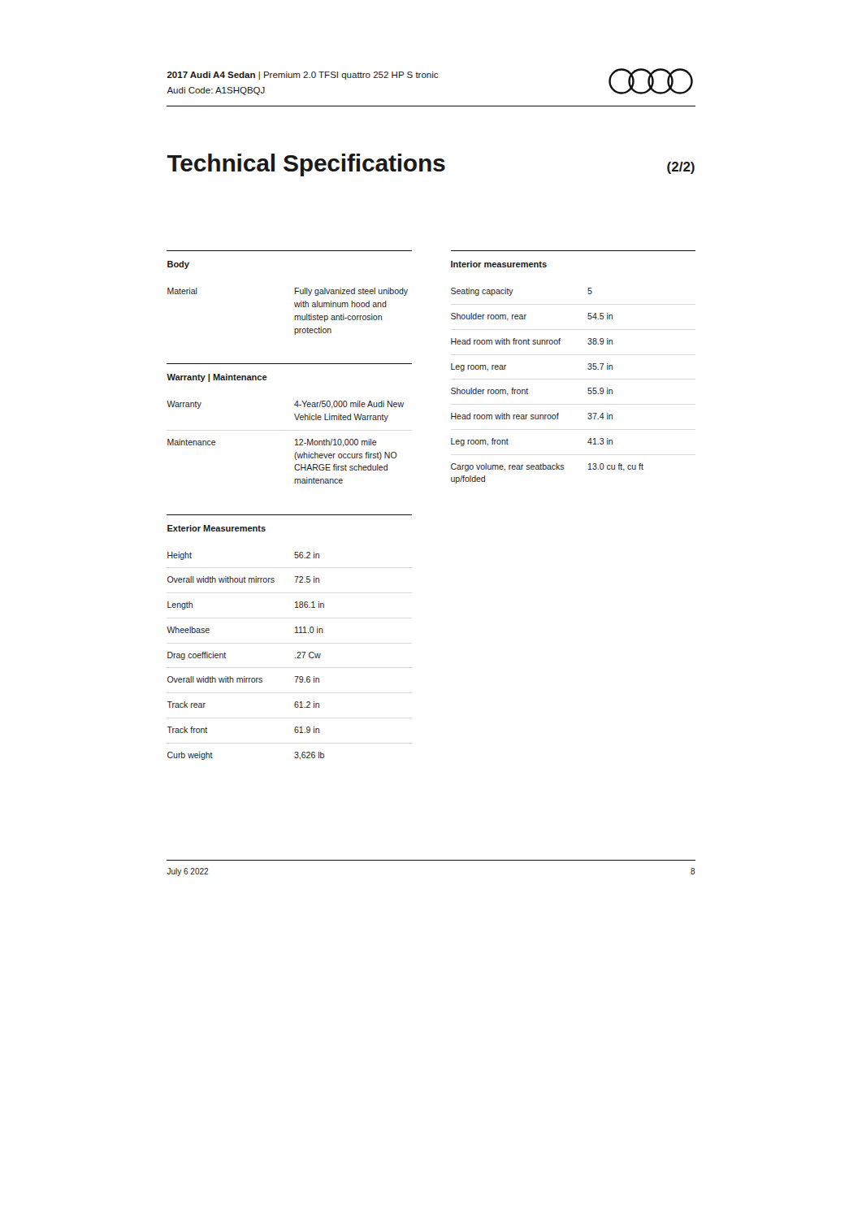2017 Audi A4 Sedan | Premium 2.0 TFSI quattro 252 HP S tronic
Audi Code: A1SHQBQJ
Technical Specifications
(2/2)
Body
| Material | Fully galvanized steel unibody with aluminum hood and multistep anti-corrosion protection |
Warranty | Maintenance
| Warranty | 4-Year/50,000 mile Audi New Vehicle Limited Warranty |
| Maintenance | 12-Month/10,000 mile (whichever occurs first) NO CHARGE first scheduled maintenance |
Exterior Measurements
| Height | 56.2 in |
| Overall width without mirrors | 72.5 in |
| Length | 186.1 in |
| Wheelbase | 111.0 in |
| Drag coefficient | .27 Cw |
| Overall width with mirrors | 79.6 in |
| Track rear | 61.2 in |
| Track front | 61.9 in |
| Curb weight | 3,626 lb |
Interior measurements
| Seating capacity | 5 |
| Shoulder room, rear | 54.5 in |
| Head room with front sunroof | 38.9 in |
| Leg room, rear | 35.7 in |
| Shoulder room, front | 55.9 in |
| Head room with rear sunroof | 37.4 in |
| Leg room, front | 41.3 in |
| Cargo volume, rear seatbacks up/folded | 13.0 cu ft, cu ft |
July 6 2022
8